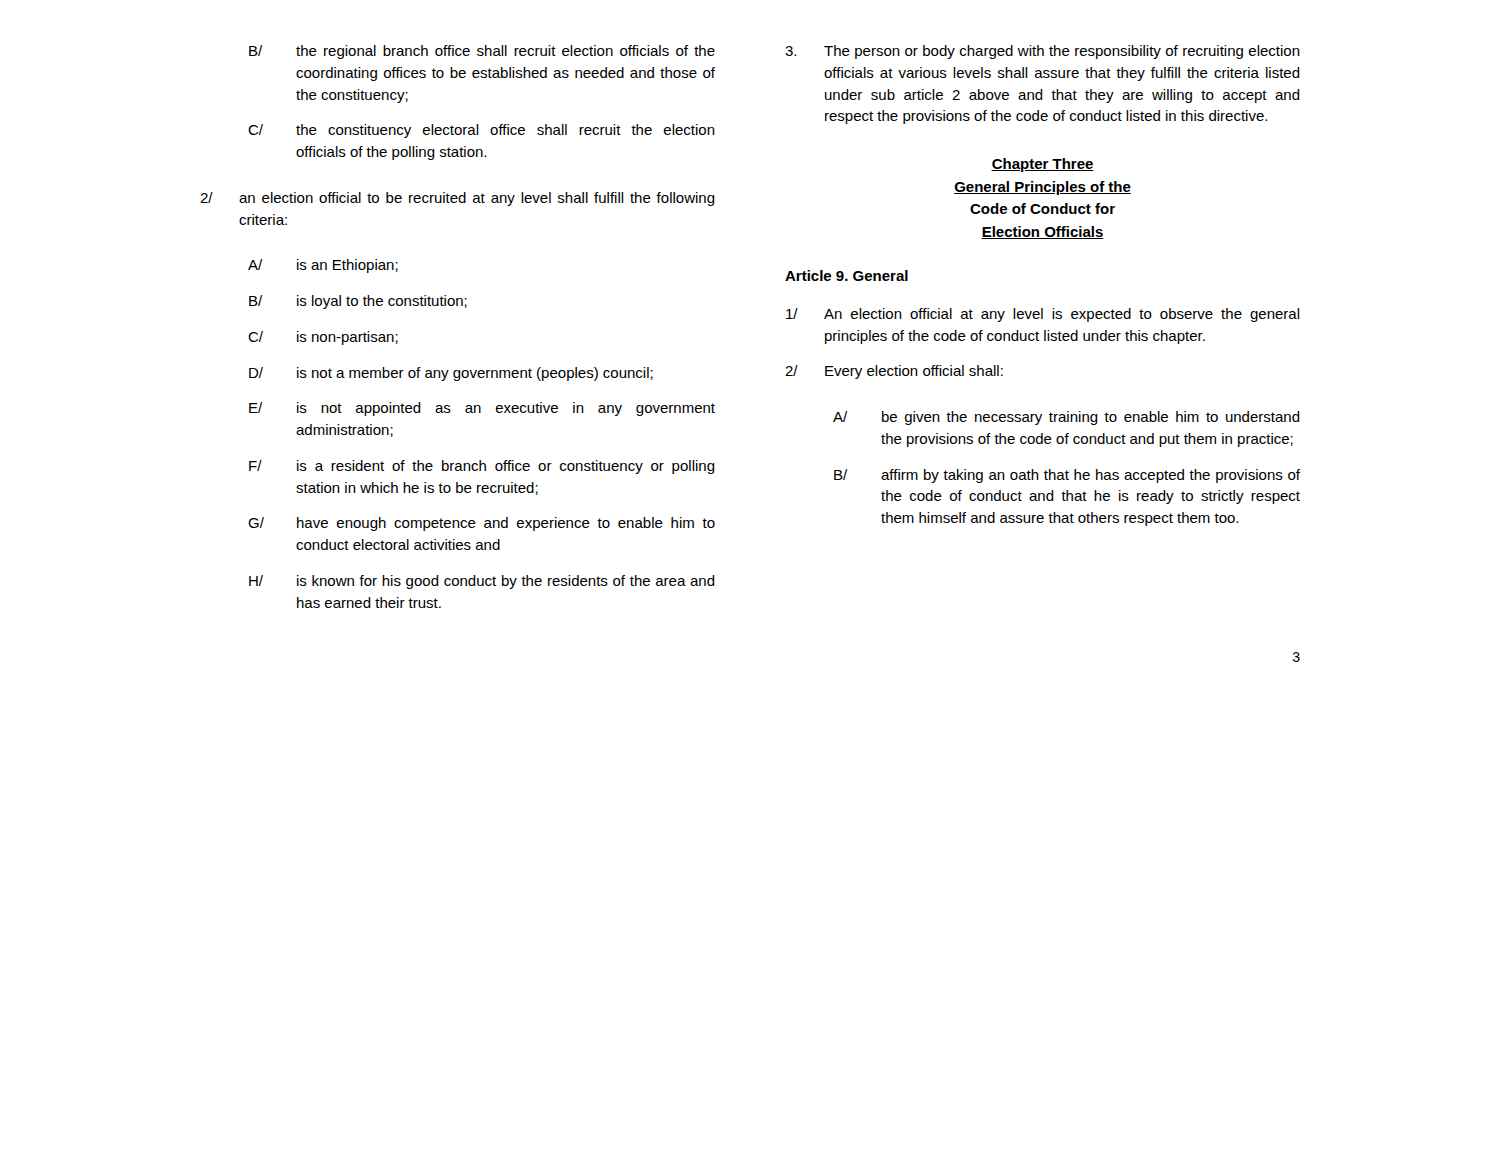B/
the regional branch office shall recruit election officials of the coordinating offices to be established as needed and those of the constituency;
C/
the constituency electoral office shall recruit the election officials of the polling station.
2/
an election official to be recruited at any level shall fulfill the following criteria:
A/
is an Ethiopian;
B/
is loyal to the constitution;
C/
is non-partisan;
D/
is not a member of any government (peoples) council;
E/
is not appointed as an executive in any government administration;
F/
is a resident of the branch office or constituency or polling station in which he is to be recruited;
G/
have enough competence and experience to enable him to conduct electoral activities and
H/
is known for his good conduct by the residents of the area and has earned their trust.
3.
The person or body charged with the responsibility of recruiting election officials at various levels shall assure that they fulfill the criteria listed under sub article 2 above and that they are willing to accept and respect the provisions of the code of conduct listed in this directive.
Chapter Three General Principles of the Code of Conduct for Election Officials
Article 9. General
1/
An election official at any level is expected to observe the general principles of the code of conduct listed under this chapter.
2/
Every election official shall:
A/
be given the necessary training to enable him to understand the provisions of the code of conduct and put them in practice;
B/
affirm by taking an oath that he has accepted the provisions of the code of conduct and that he is ready to strictly respect them himself and assure that others respect them too.
3